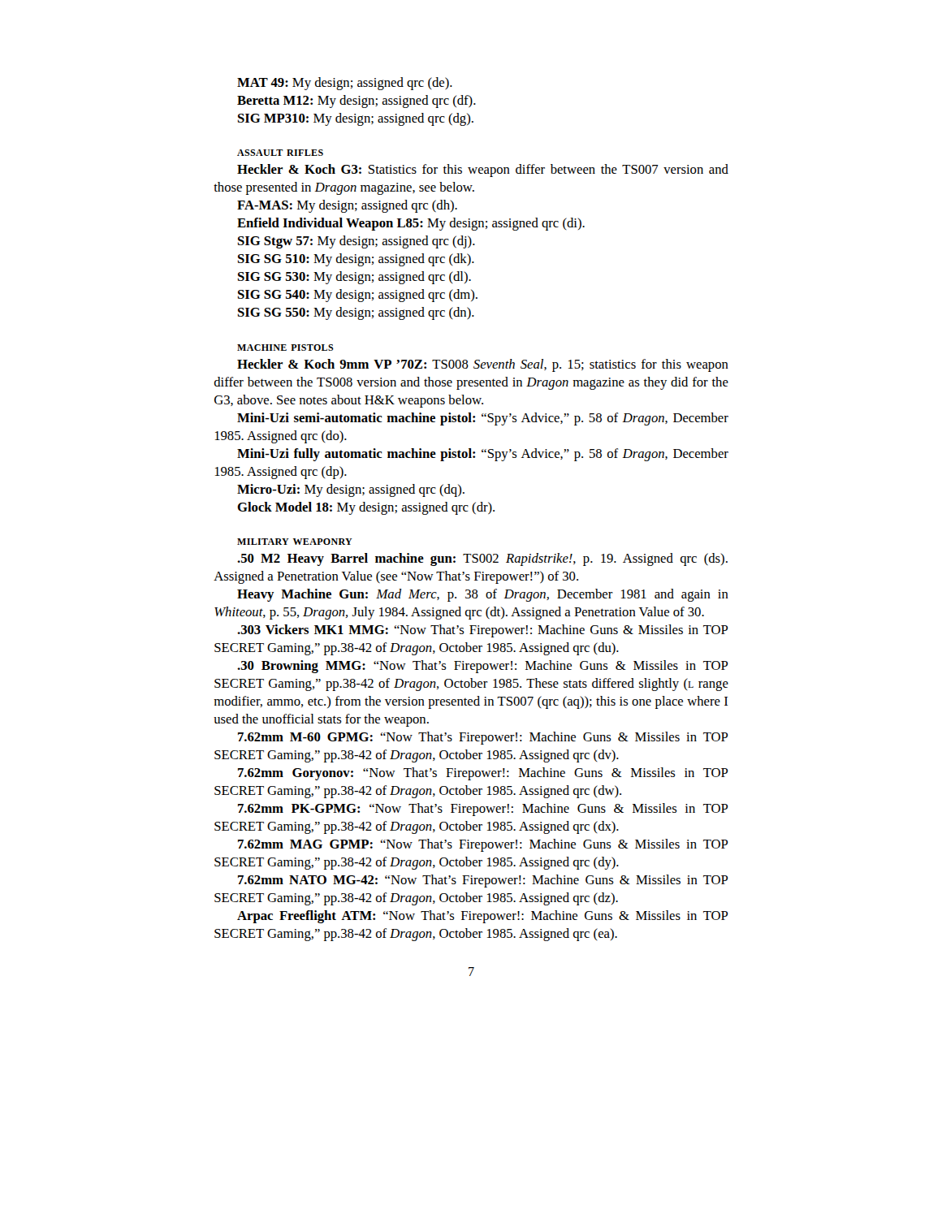MAT 49: My design; assigned qrc (de).
Beretta M12: My design; assigned qrc (df).
SIG MP310: My design; assigned qrc (dg).
Assault Rifles
Heckler & Koch G3: Statistics for this weapon differ between the TS007 version and those presented in Dragon magazine, see below.
FA-MAS: My design; assigned qrc (dh).
Enfield Individual Weapon L85: My design; assigned qrc (di).
SIG Stgw 57: My design; assigned qrc (dj).
SIG SG 510: My design; assigned qrc (dk).
SIG SG 530: My design; assigned qrc (dl).
SIG SG 540: My design; assigned qrc (dm).
SIG SG 550: My design; assigned qrc (dn).
Machine Pistols
Heckler & Koch 9mm VP ’70Z: TS008 Seventh Seal, p. 15; statistics for this weapon differ between the TS008 version and those presented in Dragon magazine as they did for the G3, above. See notes about H&K weapons below.
Mini-Uzi semi-automatic machine pistol: “Spy’s Advice,” p. 58 of Dragon, December 1985. Assigned qrc (do).
Mini-Uzi fully automatic machine pistol: “Spy’s Advice,” p. 58 of Dragon, December 1985. Assigned qrc (dp).
Micro-Uzi: My design; assigned qrc (dq).
Glock Model 18: My design; assigned qrc (dr).
Military Weaponry
.50 M2 Heavy Barrel machine gun: TS002 Rapidstrike!, p. 19. Assigned qrc (ds). Assigned a Penetration Value (see “Now That’s Firepower!”) of 30.
Heavy Machine Gun: Mad Merc, p. 38 of Dragon, December 1981 and again in Whiteout, p. 55, Dragon, July 1984. Assigned qrc (dt). Assigned a Penetration Value of 30.
.303 Vickers MK1 MMG: “Now That’s Firepower!: Machine Guns & Missiles in TOP SECRET Gaming,” pp.38-42 of Dragon, October 1985. Assigned qrc (du).
.30 Browning MMG: “Now That’s Firepower!: Machine Guns & Missiles in TOP SECRET Gaming,” pp.38-42 of Dragon, October 1985. These stats differed slightly (l range modifier, ammo, etc.) from the version presented in TS007 (qrc (aq)); this is one place where I used the unofficial stats for the weapon.
7.62mm M-60 GPMG: “Now That’s Firepower!: Machine Guns & Missiles in TOP SECRET Gaming,” pp.38-42 of Dragon, October 1985. Assigned qrc (dv).
7.62mm Goryonov: “Now That’s Firepower!: Machine Guns & Missiles in TOP SECRET Gaming,” pp.38-42 of Dragon, October 1985. Assigned qrc (dw).
7.62mm PK-GPMG: “Now That’s Firepower!: Machine Guns & Missiles in TOP SECRET Gaming,” pp.38-42 of Dragon, October 1985. Assigned qrc (dx).
7.62mm MAG GPMP: “Now That’s Firepower!: Machine Guns & Missiles in TOP SECRET Gaming,” pp.38-42 of Dragon, October 1985. Assigned qrc (dy).
7.62mm NATO MG-42: “Now That’s Firepower!: Machine Guns & Missiles in TOP SECRET Gaming,” pp.38-42 of Dragon, October 1985. Assigned qrc (dz).
Arpac Freeflight ATM: “Now That’s Firepower!: Machine Guns & Missiles in TOP SECRET Gaming,” pp.38-42 of Dragon, October 1985. Assigned qrc (ea).
7